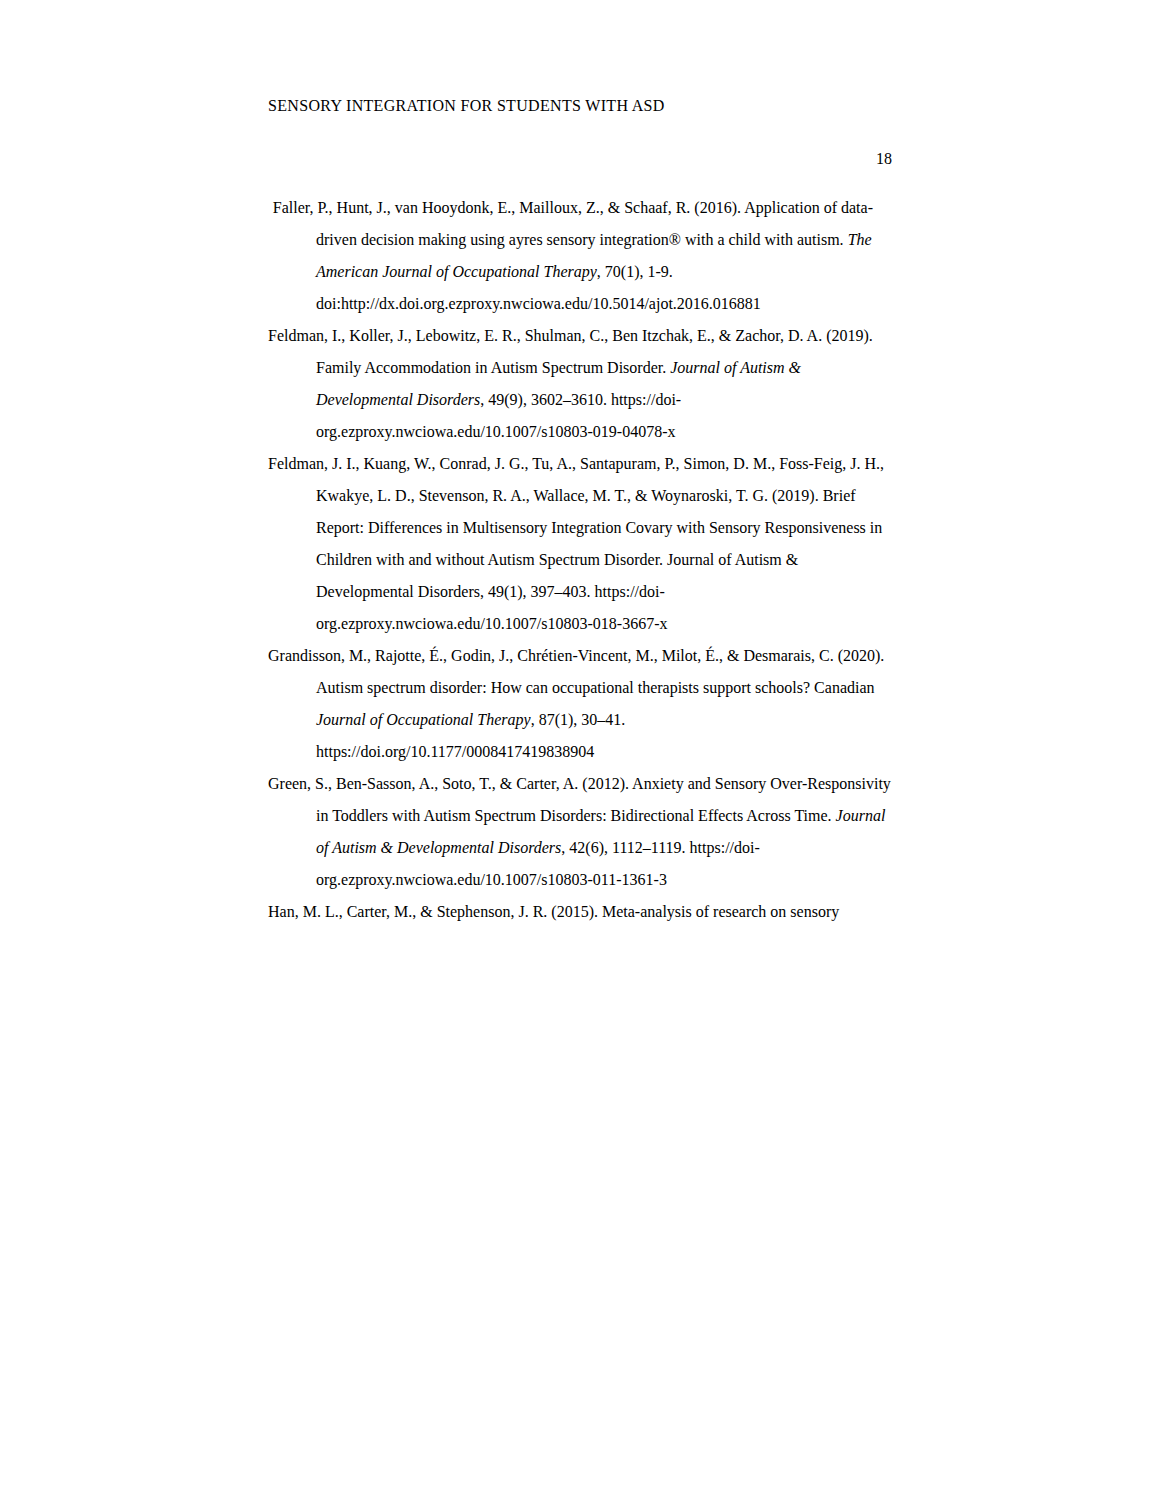Sensory Integration for Students with ASD
18
Faller, P., Hunt, J., van Hooydonk, E., Mailloux, Z., & Schaaf, R. (2016). Application of data-driven decision making using ayres sensory integration® with a child with autism. The American Journal of Occupational Therapy, 70(1), 1-9. doi:http://dx.doi.org.ezproxy.nwciowa.edu/10.5014/ajot.2016.016881
Feldman, I., Koller, J., Lebowitz, E. R., Shulman, C., Ben Itzchak, E., & Zachor, D. A. (2019). Family Accommodation in Autism Spectrum Disorder. Journal of Autism & Developmental Disorders, 49(9), 3602–3610. https://doi-org.ezproxy.nwciowa.edu/10.1007/s10803-019-04078-x
Feldman, J. I., Kuang, W., Conrad, J. G., Tu, A., Santapuram, P., Simon, D. M., Foss-Feig, J. H., Kwakye, L. D., Stevenson, R. A., Wallace, M. T., & Woynaroski, T. G. (2019). Brief Report: Differences in Multisensory Integration Covary with Sensory Responsiveness in Children with and without Autism Spectrum Disorder. Journal of Autism & Developmental Disorders, 49(1), 397–403. https://doi-org.ezproxy.nwciowa.edu/10.1007/s10803-018-3667-x
Grandisson, M., Rajotte, É., Godin, J., Chrétien-Vincent, M., Milot, É., & Desmarais, C. (2020). Autism spectrum disorder: How can occupational therapists support schools? Canadian Journal of Occupational Therapy, 87(1), 30–41. https://doi.org/10.1177/0008417419838904
Green, S., Ben-Sasson, A., Soto, T., & Carter, A. (2012). Anxiety and Sensory Over-Responsivity in Toddlers with Autism Spectrum Disorders: Bidirectional Effects Across Time. Journal of Autism & Developmental Disorders, 42(6), 1112–1119. https://doi-org.ezproxy.nwciowa.edu/10.1007/s10803-011-1361-3
Han, M. L., Carter, M., & Stephenson, J. R. (2015). Meta-analysis of research on sensory